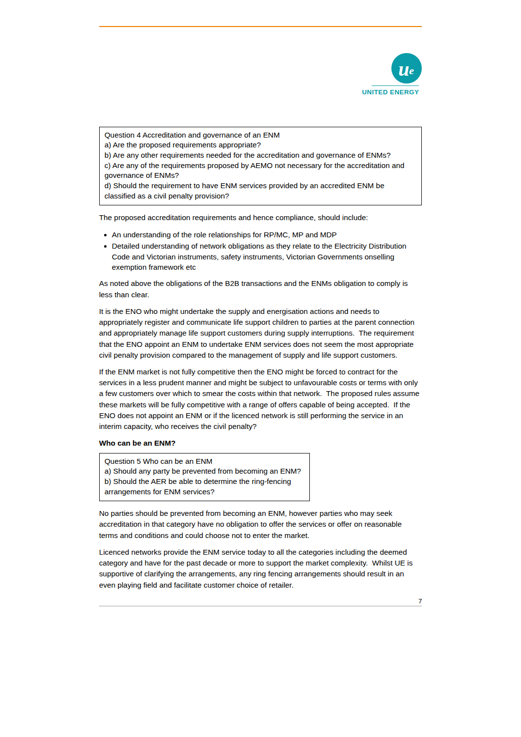UNITED ENERGY
Question 4 Accreditation and governance of an ENM
a) Are the proposed requirements appropriate?
b) Are any other requirements needed for the accreditation and governance of ENMs?
c) Are any of the requirements proposed by AEMO not necessary for the accreditation and governance of ENMs?
d) Should the requirement to have ENM services provided by an accredited ENM be classified as a civil penalty provision?
The proposed accreditation requirements and hence compliance, should include:
An understanding of the role relationships for RP/MC, MP and MDP
Detailed understanding of network obligations as they relate to the Electricity Distribution Code and Victorian instruments, safety instruments, Victorian Governments onselling exemption framework etc
As noted above the obligations of the B2B transactions and the ENMs obligation to comply is less than clear.
It is the ENO who might undertake the supply and energisation actions and needs to appropriately register and communicate life support children to parties at the parent connection and appropriately manage life support customers during supply interruptions. The requirement that the ENO appoint an ENM to undertake ENM services does not seem the most appropriate civil penalty provision compared to the management of supply and life support customers.
If the ENM market is not fully competitive then the ENO might be forced to contract for the services in a less prudent manner and might be subject to unfavourable costs or terms with only a few customers over which to smear the costs within that network. The proposed rules assume these markets will be fully competitive with a range of offers capable of being accepted. If the ENO does not appoint an ENM or if the licenced network is still performing the service in an interim capacity, who receives the civil penalty?
Who can be an ENM?
Question 5 Who can be an ENM
a) Should any party be prevented from becoming an ENM?
b) Should the AER be able to determine the ring-fencing arrangements for ENM services?
No parties should be prevented from becoming an ENM, however parties who may seek accreditation in that category have no obligation to offer the services or offer on reasonable terms and conditions and could choose not to enter the market.
Licenced networks provide the ENM service today to all the categories including the deemed category and have for the past decade or more to support the market complexity. Whilst UE is supportive of clarifying the arrangements, any ring fencing arrangements should result in an even playing field and facilitate customer choice of retailer.
7